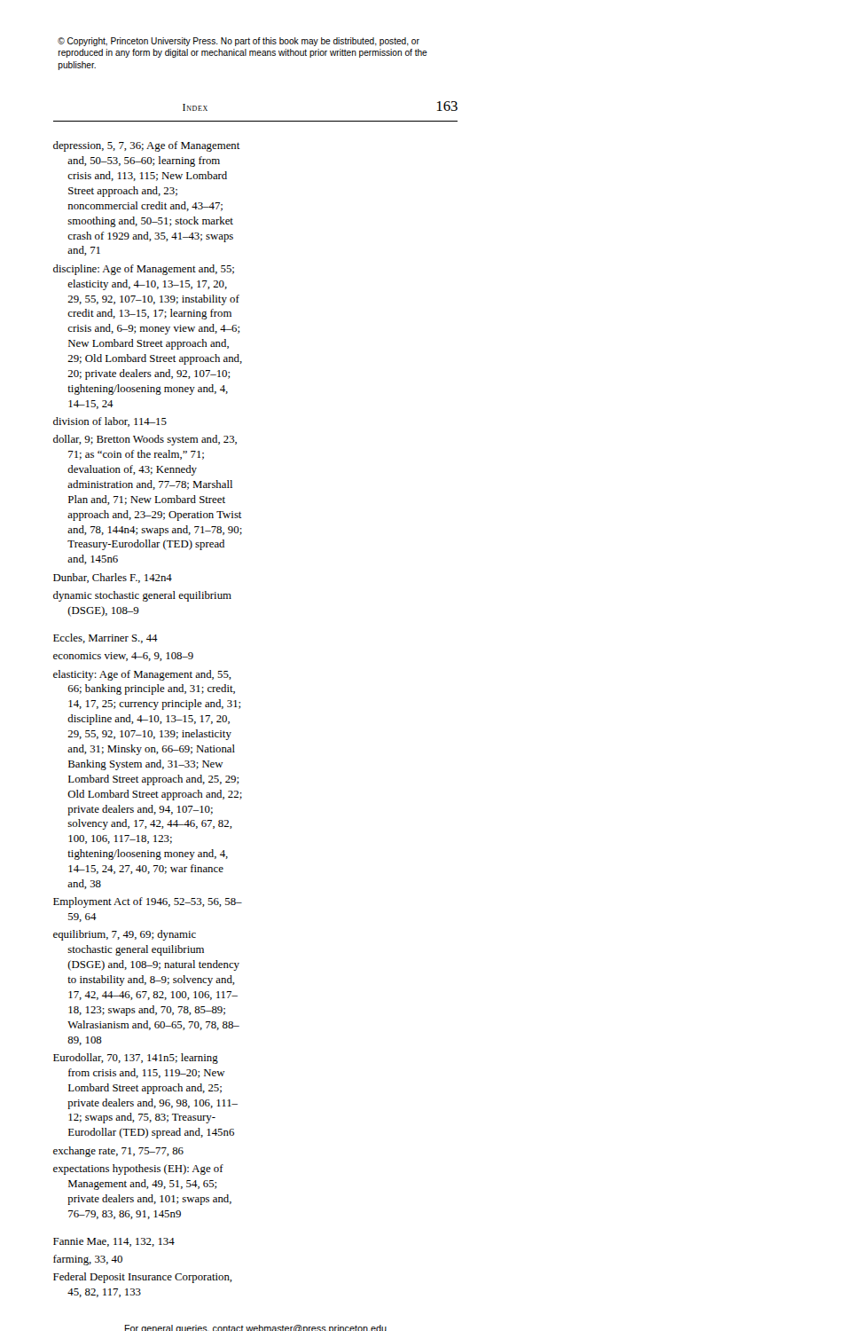© Copyright, Princeton University Press. No part of this book may be distributed, posted, or reproduced in any form by digital or mechanical means without prior written permission of the publisher.
Index 163
depression, 5, 7, 36; Age of Management and, 50–53, 56–60; learning from crisis and, 113, 115; New Lombard Street approach and, 23; noncommercial credit and, 43–47; smoothing and, 50–51; stock market crash of 1929 and, 35, 41–43; swaps and, 71
discipline: Age of Management and, 55; elasticity and, 4–10, 13–15, 17, 20, 29, 55, 92, 107–10, 139; instability of credit and, 13–15, 17; learning from crisis and, 6–9; money view and, 4–6; New Lombard Street approach and, 29; Old Lombard Street approach and, 20; private dealers and, 92, 107–10; tightening/loosening money and, 4, 14–15, 24
division of labor, 114–15
dollar, 9; Bretton Woods system and, 23, 71; as “coin of the realm,” 71; devaluation of, 43; Kennedy administration and, 77–78; Marshall Plan and, 71; New Lombard Street approach and, 23–29; Operation Twist and, 78, 144n4; swaps and, 71–78, 90; Treasury-Eurodollar (TED) spread and, 145n6
Dunbar, Charles F., 142n4
dynamic stochastic general equilibrium (DSGE), 108–9
Eccles, Marriner S., 44
economics view, 4–6, 9, 108–9
elasticity: Age of Management and, 55, 66; banking principle and, 31; credit, 14, 17, 25; currency principle and, 31; discipline and, 4–10, 13–15, 17, 20, 29, 55, 92, 107–10, 139; inelasticity and, 31; Minsky on, 66–69; National Banking System and, 31–33; New Lombard Street approach and, 25, 29; Old Lombard Street approach and, 22; private dealers and, 94, 107–10; solvency and, 17, 42, 44–46, 67, 82, 100, 106, 117–18, 123; tightening/loosening money and, 4, 14–15, 24, 27, 40, 70; war finance and, 38
Employment Act of 1946, 52–53, 56, 58–59, 64
equilibrium, 7, 49, 69; dynamic stochastic general equilibrium (DSGE) and, 108–9; natural tendency to instability and, 8–9; solvency and, 17, 42, 44–46, 67, 82, 100, 106, 117–18, 123; swaps and, 70, 78, 85–89; Walrasianism and, 60–65, 70, 78, 88–89, 108
Eurodollar, 70, 137, 141n5; learning from crisis and, 115, 119–20; New Lombard Street approach and, 25; private dealers and, 96, 98, 106, 111–12; swaps and, 75, 83; Treasury-Eurodollar (TED) spread and, 145n6
exchange rate, 71, 75–77, 86
expectations hypothesis (EH): Age of Management and, 49, 51, 54, 65; private dealers and, 101; swaps and, 76–79, 83, 86, 91, 145n9
Fannie Mae, 114, 132, 134
farming, 33, 40
Federal Deposit Insurance Corporation, 45, 82, 117, 133
For general queries, contact webmaster@press.princeton.edu